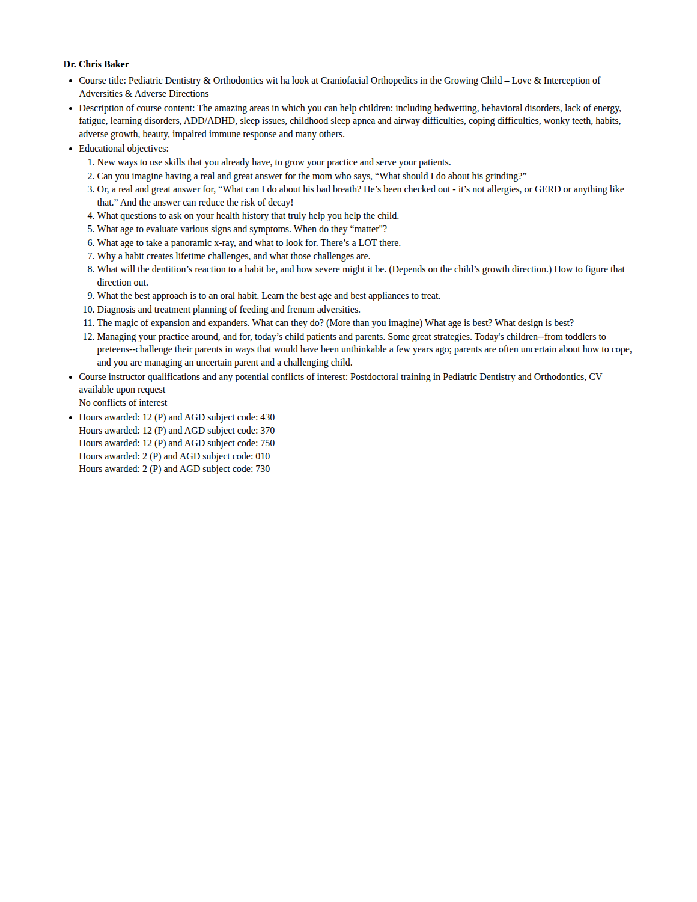Dr. Chris Baker
Course title: Pediatric Dentistry & Orthodontics wit ha look at Craniofacial Orthopedics in the Growing Child – Love & Interception of Adversities & Adverse Directions
Description of course content: The amazing areas in which you can help children: including bedwetting, behavioral disorders, lack of energy, fatigue, learning disorders, ADD/ADHD, sleep issues, childhood sleep apnea and airway difficulties, coping difficulties, wonky teeth, habits, adverse growth, beauty, impaired immune response and many others.
Educational objectives:
New ways to use skills that you already have, to grow your practice and serve your patients.
Can you imagine having a real and great answer for the mom who says, “What should I do about his grinding?”
Or, a real and great answer for, “What can I do about his bad breath? He’s been checked out - it’s not allergies, or GERD or anything like that.” And the answer can reduce the risk of decay!
What questions to ask on your health history that truly help you help the child.
What age to evaluate various signs and symptoms. When do they “matter"?
What age to take a panoramic x-ray, and what to look for. There’s a LOT there.
Why a habit creates lifetime challenges, and what those challenges are.
What will the dentition’s reaction to a habit be, and how severe might it be. (Depends on the child’s growth direction.) How to figure that direction out.
What the best approach is to an oral habit. Learn the best age and best appliances to treat.
Diagnosis and treatment planning of feeding and frenum adversities.
The magic of expansion and expanders. What can they do? (More than you imagine) What age is best? What design is best?
Managing your practice around, and for, today’s child patients and parents. Some great strategies. Today's children--from toddlers to preteens--challenge their parents in ways that would have been unthinkable a few years ago; parents are often uncertain about how to cope, and you are managing an uncertain parent and a challenging child.
Course instructor qualifications and any potential conflicts of interest: Postdoctoral training in Pediatric Dentistry and Orthodontics, CV available upon request
No conflicts of interest
Hours awarded: 12 (P) and AGD subject code: 430
Hours awarded: 12 (P) and AGD subject code: 370
Hours awarded: 12 (P) and AGD subject code: 750
Hours awarded: 2 (P) and AGD subject code: 010
Hours awarded: 2 (P) and AGD subject code: 730